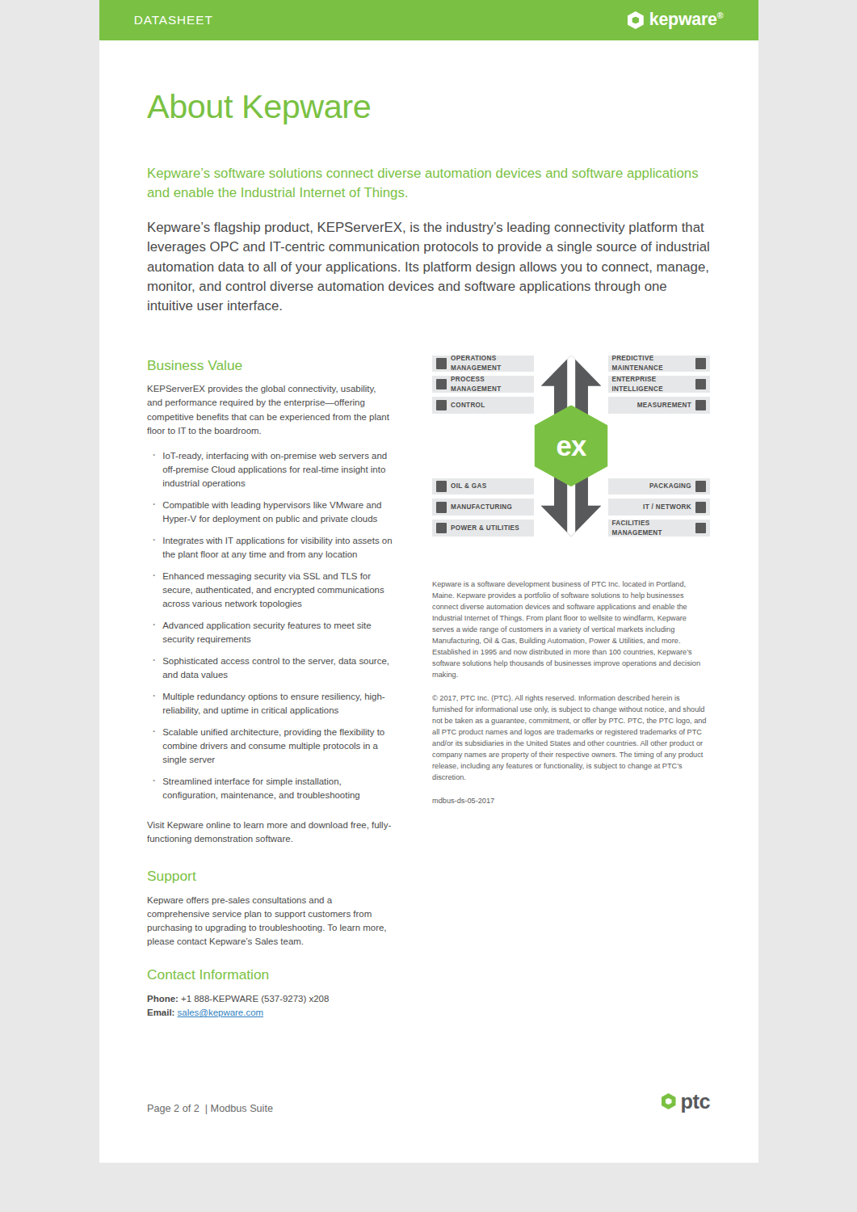DATASHEET
kepware®
About Kepware
Kepware’s software solutions connect diverse automation devices and software applications and enable the Industrial Internet of Things.
Kepware’s flagship product, KEPServerEX, is the industry’s leading connectivity platform that leverages OPC and IT-centric communication protocols to provide a single source of industrial automation data to all of your applications. Its platform design allows you to connect, manage, monitor, and control diverse automation devices and software applications through one intuitive user interface.
Business Value
KEPServerEX provides the global connectivity, usability, and performance required by the enterprise—offering competitive benefits that can be experienced from the plant floor to IT to the boardroom.
IoT-ready, interfacing with on-premise web servers and off-premise Cloud applications for real-time insight into industrial operations
Compatible with leading hypervisors like VMware and Hyper-V for deployment on public and private clouds
Integrates with IT applications for visibility into assets on the plant floor at any time and from any location
Enhanced messaging security via SSL and TLS for secure, authenticated, and encrypted communications across various network topologies
Advanced application security features to meet site security requirements
Sophisticated access control to the server, data source, and data values
Multiple redundancy options to ensure resiliency, high-reliability, and uptime in critical applications
Scalable unified architecture, providing the flexibility to combine drivers and consume multiple protocols in a single server
Streamlined interface for simple installation, configuration, maintenance, and troubleshooting
Visit Kepware online to learn more and download free, fully-functioning demonstration software.
Support
Kepware offers pre-sales consultations and a comprehensive service plan to support customers from purchasing to upgrading to troubleshooting. To learn more, please contact Kepware’s Sales team.
Contact Information
Phone: +1 888-KEPWARE (537-9273) x208
Email: sales@kepware.com
OPERATIONS MANAGEMENT
ex
PREDICTIVE MAINTENANCE
PROCESS MANAGEMENT
ENTERPRISE INTELLIGENCE
CONTROL
MEASUREMENT
OIL & GAS
PACKAGING
MANUFACTURING
IT / NETWORK
POWER & UTILITIES
FACILITIES MANAGEMENT
Kepware is a software development business of PTC Inc. located in Portland, Maine. Kepware provides a portfolio of software solutions to help businesses connect diverse automation devices and software applications and enable the Industrial Internet of Things. From plant floor to wellsite to windfarm, Kepware serves a wide range of customers in a variety of vertical markets including Manufacturing, Oil & Gas, Building Automation, Power & Utilities, and more. Established in 1995 and now distributed in more than 100 countries, Kepware’s software solutions help thousands of businesses improve operations and decision making.
© 2017, PTC Inc. (PTC). All rights reserved. Information described herein is furnished for informational use only, is subject to change without notice, and should not be taken as a guarantee, commitment, or offer by PTC. PTC, the PTC logo, and all PTC product names and logos are trademarks or registered trademarks of PTC and/or its subsidiaries in the United States and other countries. All other product or company names are property of their respective owners. The timing of any product release, including any features or functionality, is subject to change at PTC’s discretion.
mdbus-ds-05-2017
Page 2 of 2 | Modbus Suite
ptc